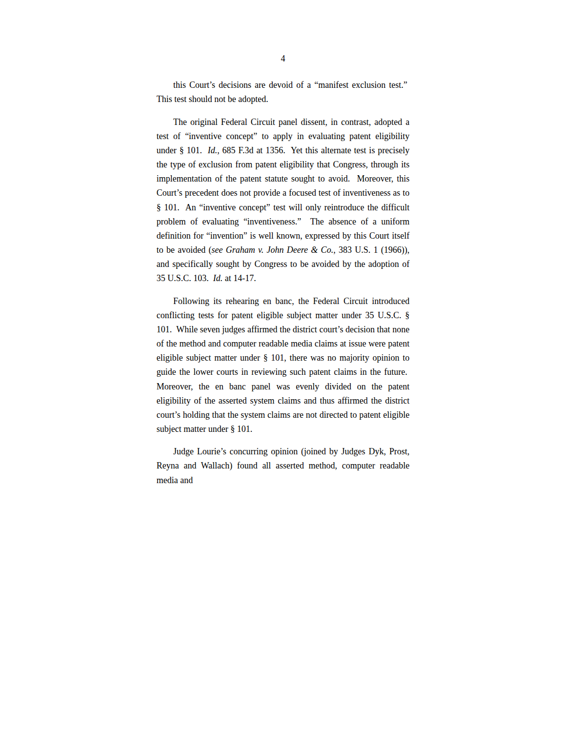4
this Court’s decisions are devoid of a “manifest exclusion test.” This test should not be adopted.
The original Federal Circuit panel dissent, in contrast, adopted a test of “inventive concept” to apply in evaluating patent eligibility under § 101. Id., 685 F.3d at 1356. Yet this alternate test is precisely the type of exclusion from patent eligibility that Congress, through its implementation of the patent statute sought to avoid. Moreover, this Court’s precedent does not provide a focused test of inventiveness as to § 101. An “inventive concept” test will only reintroduce the difficult problem of evaluating “inventiveness.” The absence of a uniform definition for “invention” is well known, expressed by this Court itself to be avoided (see Graham v. John Deere & Co., 383 U.S. 1 (1966)), and specifically sought by Congress to be avoided by the adoption of 35 U.S.C. 103. Id. at 14-17.
Following its rehearing en banc, the Federal Circuit introduced conflicting tests for patent eligible subject matter under 35 U.S.C. § 101. While seven judges affirmed the district court’s decision that none of the method and computer readable media claims at issue were patent eligible subject matter under § 101, there was no majority opinion to guide the lower courts in reviewing such patent claims in the future. Moreover, the en banc panel was evenly divided on the patent eligibility of the asserted system claims and thus affirmed the district court’s holding that the system claims are not directed to patent eligible subject matter under § 101.
Judge Lourie’s concurring opinion (joined by Judges Dyk, Prost, Reyna and Wallach) found all asserted method, computer readable media and